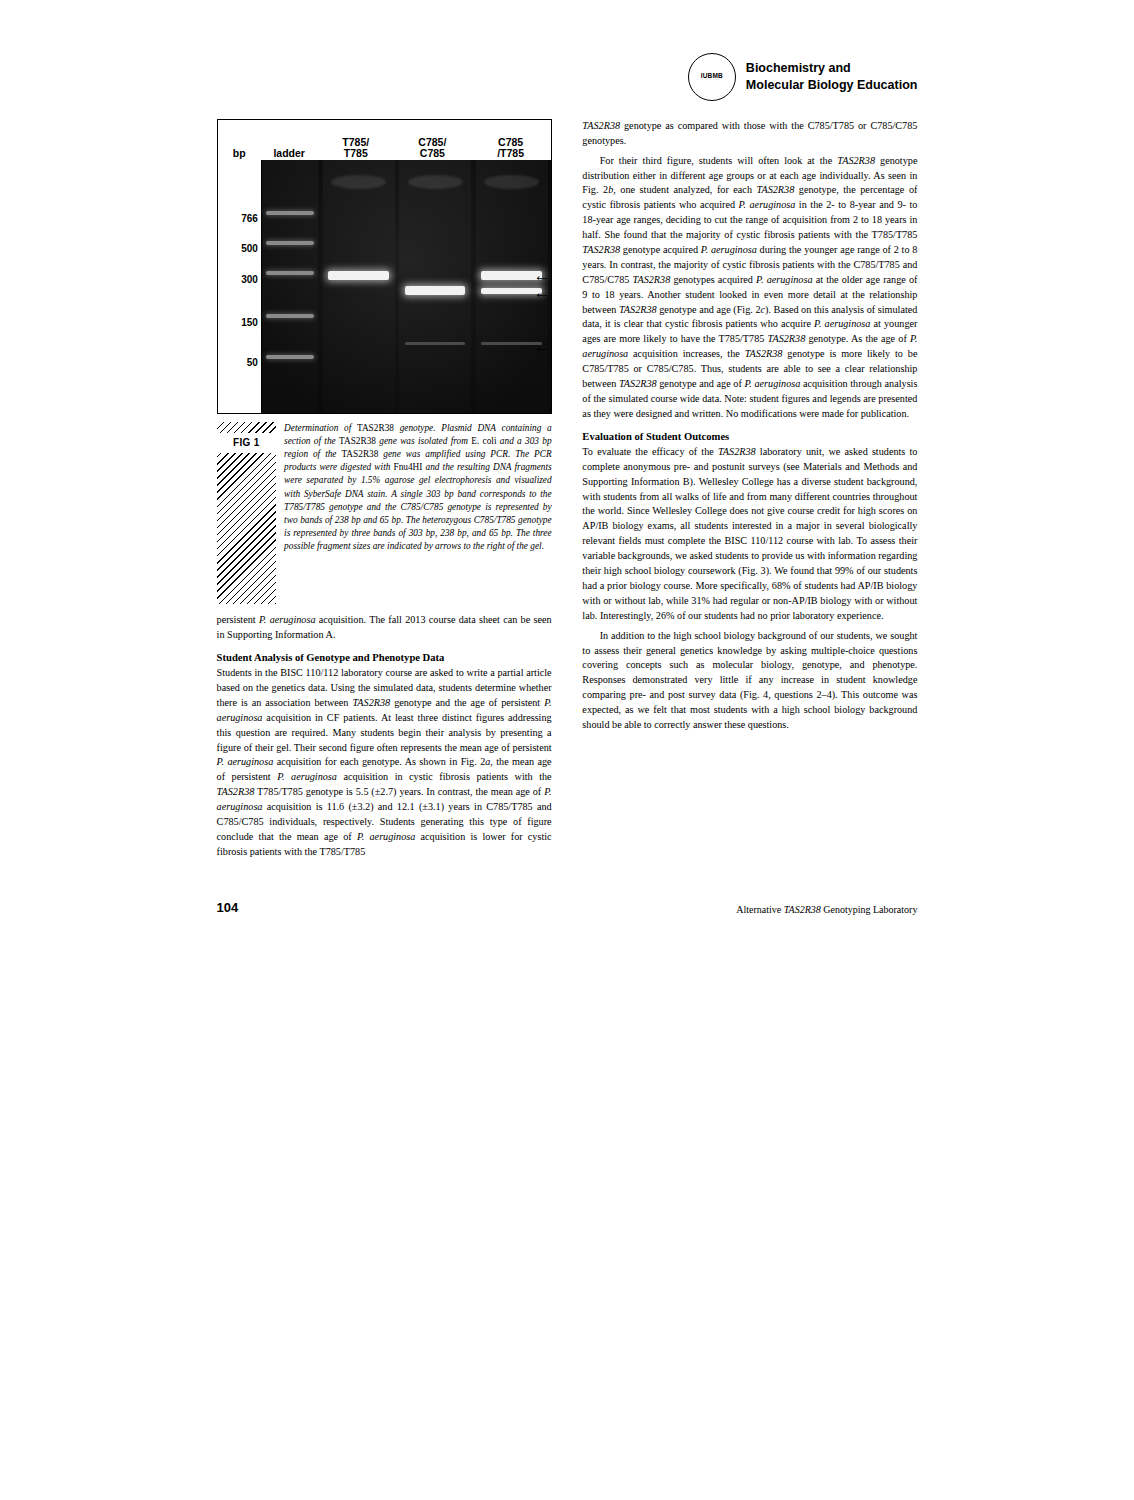IUBMB
Biochemistry and
Molecular Biology Education
bp
ladder
T785/
T785
C785/
C785
C785
/T785
766 500 300 150 50
←
←
←
FIG 1
Determination of TAS2R38 genotype. Plasmid DNA containing a section of the TAS2R38 gene was isolated from E. coli and a 303 bp region of the TAS2R38 gene was amplified using PCR. The PCR products were digested with Fnu4HI and the resulting DNA fragments were separated by 1.5% agarose gel electrophoresis and visualized with SyberSafe DNA stain. A single 303 bp band corresponds to the T785/T785 genotype and the C785/C785 genotype is represented by two bands of 238 bp and 65 bp. The heterozygous C785/T785 genotype is represented by three bands of 303 bp, 238 bp, and 65 bp. The three possible fragment sizes are indicated by arrows to the right of the gel.
persistent P. aeruginosa acquisition. The fall 2013 course data sheet can be seen in Supporting Information A.
Student Analysis of Genotype and Phenotype Data
Students in the BISC 110/112 laboratory course are asked to write a partial article based on the genetics data. Using the simulated data, students determine whether there is an association between TAS2R38 genotype and the age of persistent P. aeruginosa acquisition in CF patients. At least three distinct figures addressing this question are required. Many students begin their analysis by presenting a figure of their gel. Their second figure often represents the mean age of persistent P. aeruginosa acquisition for each genotype. As shown in Fig. 2a, the mean age of persistent P. aeruginosa acquisition in cystic fibrosis patients with the TAS2R38 T785/T785 genotype is 5.5 (±2.7) years. In contrast, the mean age of P. aeruginosa acquisition is 11.6 (±3.2) and 12.1 (±3.1) years in C785/T785 and C785/C785 individuals, respectively. Students generating this type of figure conclude that the mean age of P. aeruginosa acquisition is lower for cystic fibrosis patients with the T785/T785
TAS2R38 genotype as compared with those with the C785/T785 or C785/C785 genotypes.
For their third figure, students will often look at the TAS2R38 genotype distribution either in different age groups or at each age individually. As seen in Fig. 2b, one student analyzed, for each TAS2R38 genotype, the percentage of cystic fibrosis patients who acquired P. aeruginosa in the 2- to 8-year and 9- to 18-year age ranges, deciding to cut the range of acquisition from 2 to 18 years in half. She found that the majority of cystic fibrosis patients with the T785/T785 TAS2R38 genotype acquired P. aeruginosa during the younger age range of 2 to 8 years. In contrast, the majority of cystic fibrosis patients with the C785/T785 and C785/C785 TAS2R38 genotypes acquired P. aeruginosa at the older age range of 9 to 18 years. Another student looked in even more detail at the relationship between TAS2R38 genotype and age (Fig. 2c). Based on this analysis of simulated data, it is clear that cystic fibrosis patients who acquire P. aeruginosa at younger ages are more likely to have the T785/T785 TAS2R38 genotype. As the age of P. aeruginosa acquisition increases, the TAS2R38 genotype is more likely to be C785/T785 or C785/C785. Thus, students are able to see a clear relationship between TAS2R38 genotype and age of P. aeruginosa acquisition through analysis of the simulated course wide data. Note: student figures and legends are presented as they were designed and written. No modifications were made for publication.
Evaluation of Student Outcomes
To evaluate the efficacy of the TAS2R38 laboratory unit, we asked students to complete anonymous pre- and postunit surveys (see Materials and Methods and Supporting Information B). Wellesley College has a diverse student background, with students from all walks of life and from many different countries throughout the world. Since Wellesley College does not give course credit for high scores on AP/IB biology exams, all students interested in a major in several biologically relevant fields must complete the BISC 110/112 course with lab. To assess their variable backgrounds, we asked students to provide us with information regarding their high school biology coursework (Fig. 3). We found that 99% of our students had a prior biology course. More specifically, 68% of students had AP/IB biology with or without lab, while 31% had regular or non-AP/IB biology with or without lab. Interestingly, 26% of our students had no prior laboratory experience.
In addition to the high school biology background of our students, we sought to assess their general genetics knowledge by asking multiple-choice questions covering concepts such as molecular biology, genotype, and phenotype. Responses demonstrated very little if any increase in student knowledge comparing pre- and post survey data (Fig. 4, questions 2–4). This outcome was expected, as we felt that most students with a high school biology background should be able to correctly answer these questions.
104
Alternative TAS2R38 Genotyping Laboratory